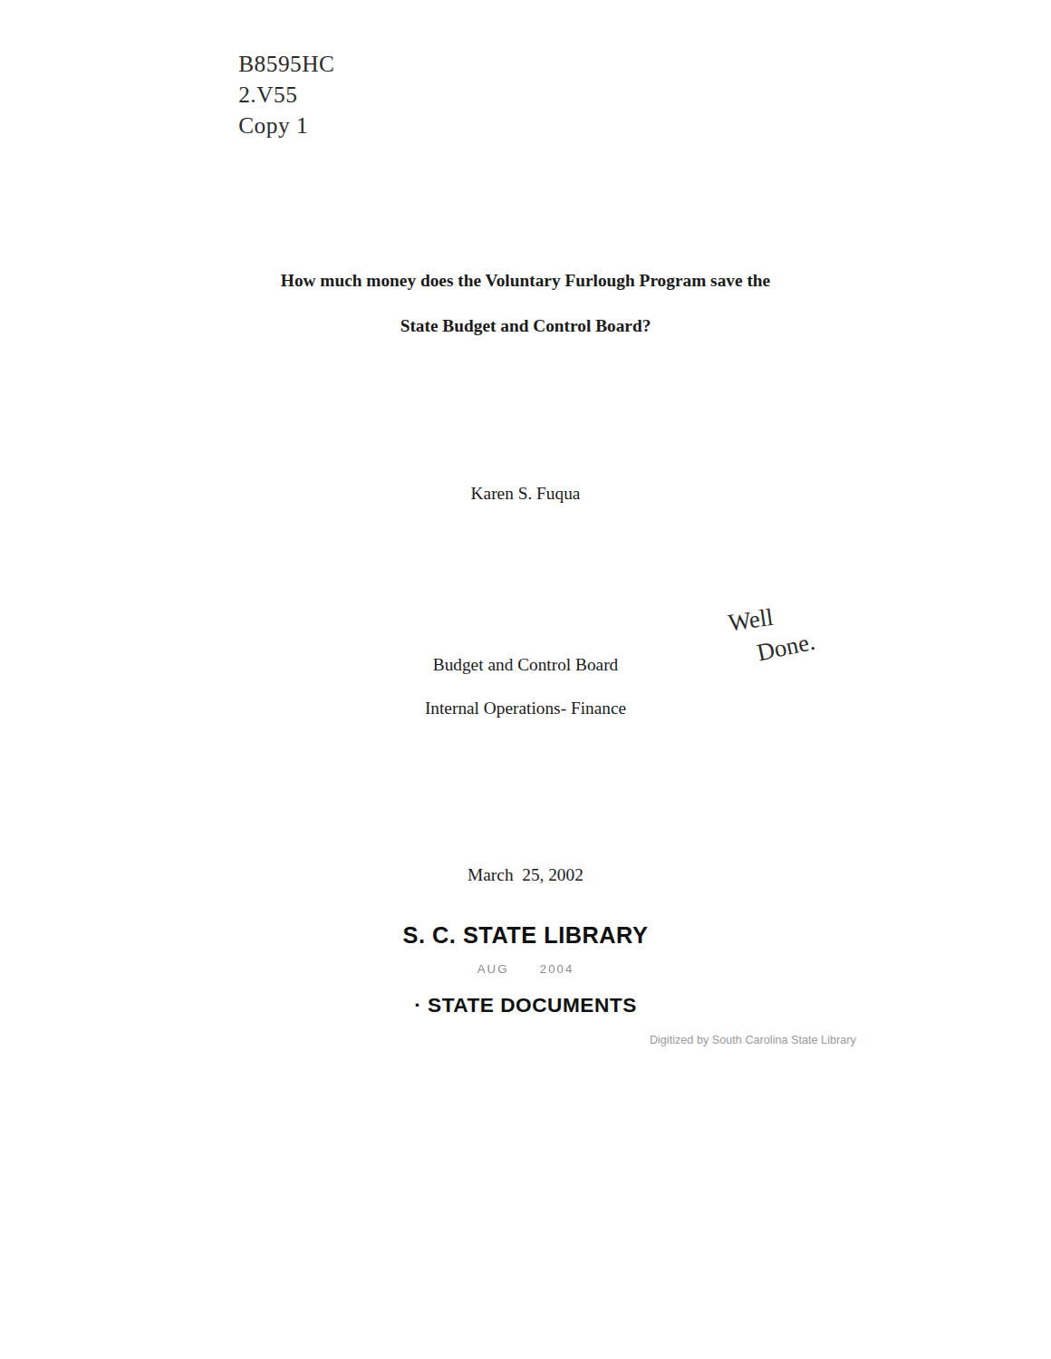B8595HC 2.V55 Copy 1
How much money does the Voluntary Furlough Program save the State Budget and Control Board?
Karen S. Fuqua
Budget and Control Board
Internal Operations- Finance
Well Done.
March 25, 2002
S. C. STATE LIBRARY
AUG 2004
STATE DOCUMENTS
Digitized by South Carolina State Library